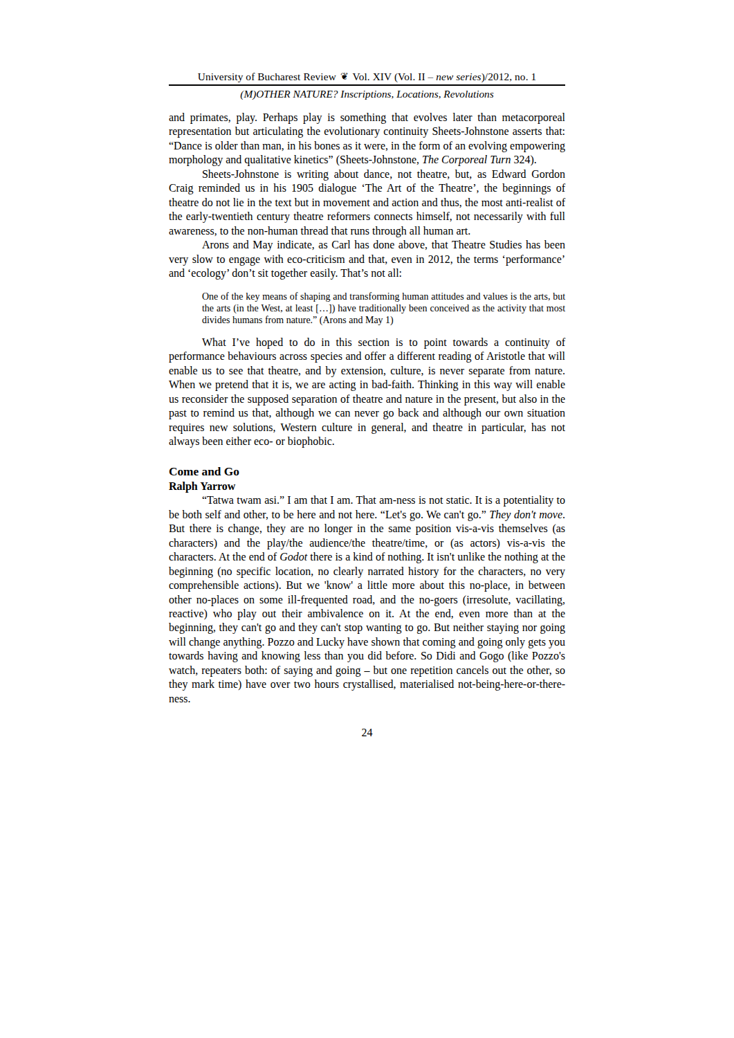University of Bucharest Review ❦ Vol. XIV (Vol. II – new series)/2012, no. 1
(M)OTHER NATURE? Inscriptions, Locations, Revolutions
and primates, play. Perhaps play is something that evolves later than metacorporeal representation but articulating the evolutionary continuity Sheets-Johnstone asserts that: “Dance is older than man, in his bones as it were, in the form of an evolving empowering morphology and qualitative kinetics” (Sheets-Johnstone, The Corporeal Turn 324).
Sheets-Johnstone is writing about dance, not theatre, but, as Edward Gordon Craig reminded us in his 1905 dialogue ‘The Art of the Theatre’, the beginnings of theatre do not lie in the text but in movement and action and thus, the most anti-realist of the early-twentieth century theatre reformers connects himself, not necessarily with full awareness, to the non-human thread that runs through all human art.
Arons and May indicate, as Carl has done above, that Theatre Studies has been very slow to engage with eco-criticism and that, even in 2012, the terms ‘performance’ and ‘ecology’ don’t sit together easily. That’s not all:
One of the key means of shaping and transforming human attitudes and values is the arts, but the arts (in the West, at least […]) have traditionally been conceived as the activity that most divides humans from nature.” (Arons and May 1)
What I’ve hoped to do in this section is to point towards a continuity of performance behaviours across species and offer a different reading of Aristotle that will enable us to see that theatre, and by extension, culture, is never separate from nature. When we pretend that it is, we are acting in bad-faith. Thinking in this way will enable us reconsider the supposed separation of theatre and nature in the present, but also in the past to remind us that, although we can never go back and although our own situation requires new solutions, Western culture in general, and theatre in particular, has not always been either eco- or biophobic.
Come and Go
Ralph Yarrow
“Tatwa twam asi.” I am that I am. That am-ness is not static. It is a potentiality to be both self and other, to be here and not here. “Let's go. We can't go.” They don't move. But there is change, they are no longer in the same position vis-a-vis themselves (as characters) and the play/the audience/the theatre/time, or (as actors) vis-a-vis the characters. At the end of Godot there is a kind of nothing. It isn't unlike the nothing at the beginning (no specific location, no clearly narrated history for the characters, no very comprehensible actions). But we 'know' a little more about this no-place, in between other no-places on some ill-frequented road, and the no-goers (irresolute, vacillating, reactive) who play out their ambivalence on it. At the end, even more than at the beginning, they can't go and they can't stop wanting to go. But neither staying nor going will change anything. Pozzo and Lucky have shown that coming and going only gets you towards having and knowing less than you did before. So Didi and Gogo (like Pozzo's watch, repeaters both: of saying and going – but one repetition cancels out the other, so they mark time) have over two hours crystallised, materialised not-being-here-or-there-ness.
24